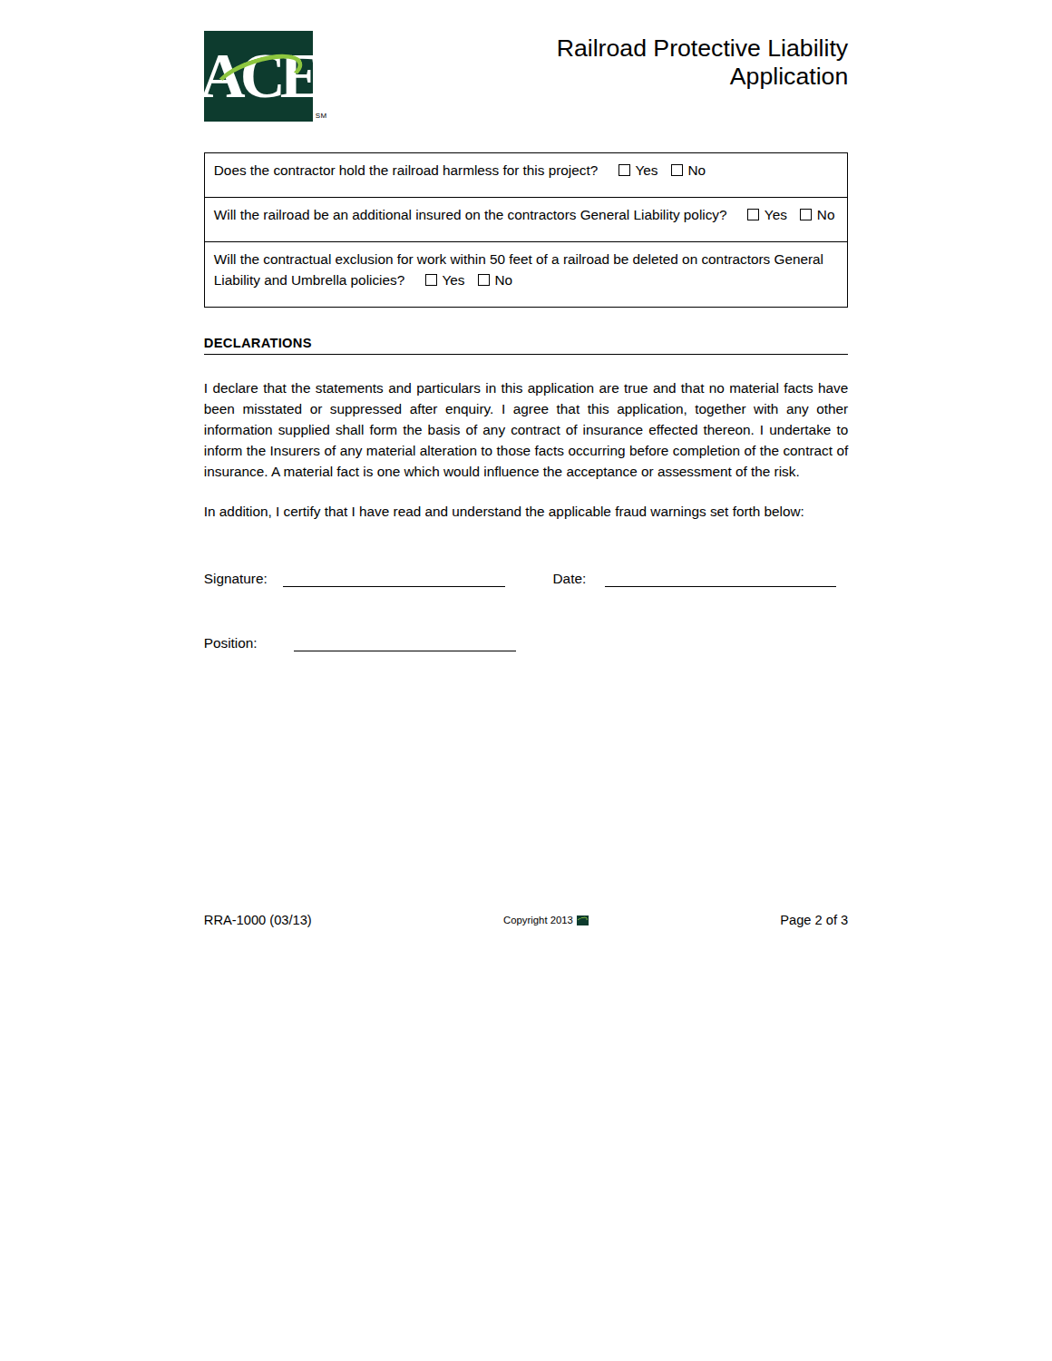ACE
SM
Railroad Protective Liability
Application
| Does the contractor hold the railroad harmless for this project? Yes No |
| Will the railroad be an additional insured on the contractors General Liability policy? Yes No |
| Will the contractual exclusion for work within 50 feet of a railroad be deleted on contractors General Liability and Umbrella policies? Yes No |
DECLARATIONS
I declare that the statements and particulars in this application are true and that no material facts have been misstated or suppressed after enquiry. I agree that this application, together with any other information supplied shall form the basis of any contract of insurance effected thereon. I undertake to inform the Insurers of any material alteration to those facts occurring before completion of the contract of insurance. A material fact is one which would influence the acceptance or assessment of the risk.
In addition, I certify that I have read and understand the applicable fraud warnings set forth below:
Signature: Date:
Position:
RRA-1000 (03/13)
Copyright 2013
Page 2 of 3